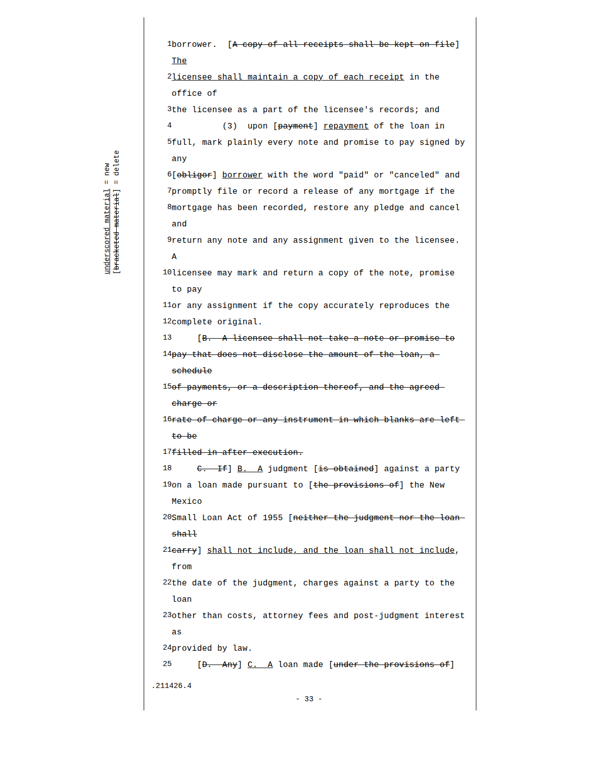underscored material = new
[bracketed material] = delete
| 1 | borrower. [ A copy of all receipts shall be kept on file ] The |
| 2 | licensee shall maintain a copy of each receipt in the office of |
| 3 | the licensee as a part of the licensee's records; and |
| 4 | (3) upon [ payment ] repayment of the loan in |
| 5 | full, mark plainly every note and promise to pay signed by any |
| 6 | [ obligor ] borrower with the word "paid" or "canceled" and |
| 7 | promptly file or record a release of any mortgage if the |
| 8 | mortgage has been recorded, restore any pledge and cancel and |
| 9 | return any note and any assignment given to the licensee. A |
| 10 | licensee may mark and return a copy of the note, promise to pay |
| 11 | or any assignment if the copy accurately reproduces the |
| 12 | complete original. |
| 13 | [ B. A licensee shall not take a note or promise to |
| 14 | pay that does not disclose the amount of the loan, a schedule |
| 15 | of payments, or a description thereof, and the agreed charge or |
| 16 | rate of charge or any instrument in which blanks are left to be |
| 17 | filled in after execution. |
| 18 | C. If ] B. A judgment [ is obtained ] against a party |
| 19 | on a loan made pursuant to [ the provisions of ] the New Mexico |
| 20 | Small Loan Act of 1955 [ neither the judgment nor the loan shall |
| 21 | carry ] shall not include, and the loan shall not include , from |
| 22 | the date of the judgment, charges against a party to the loan |
| 23 | other than costs, attorney fees and post-judgment interest as |
| 24 | provided by law. |
| 25 | [ D. Any ] C. A loan made [ under the provisions of ] |
.211426.4
- 33 -